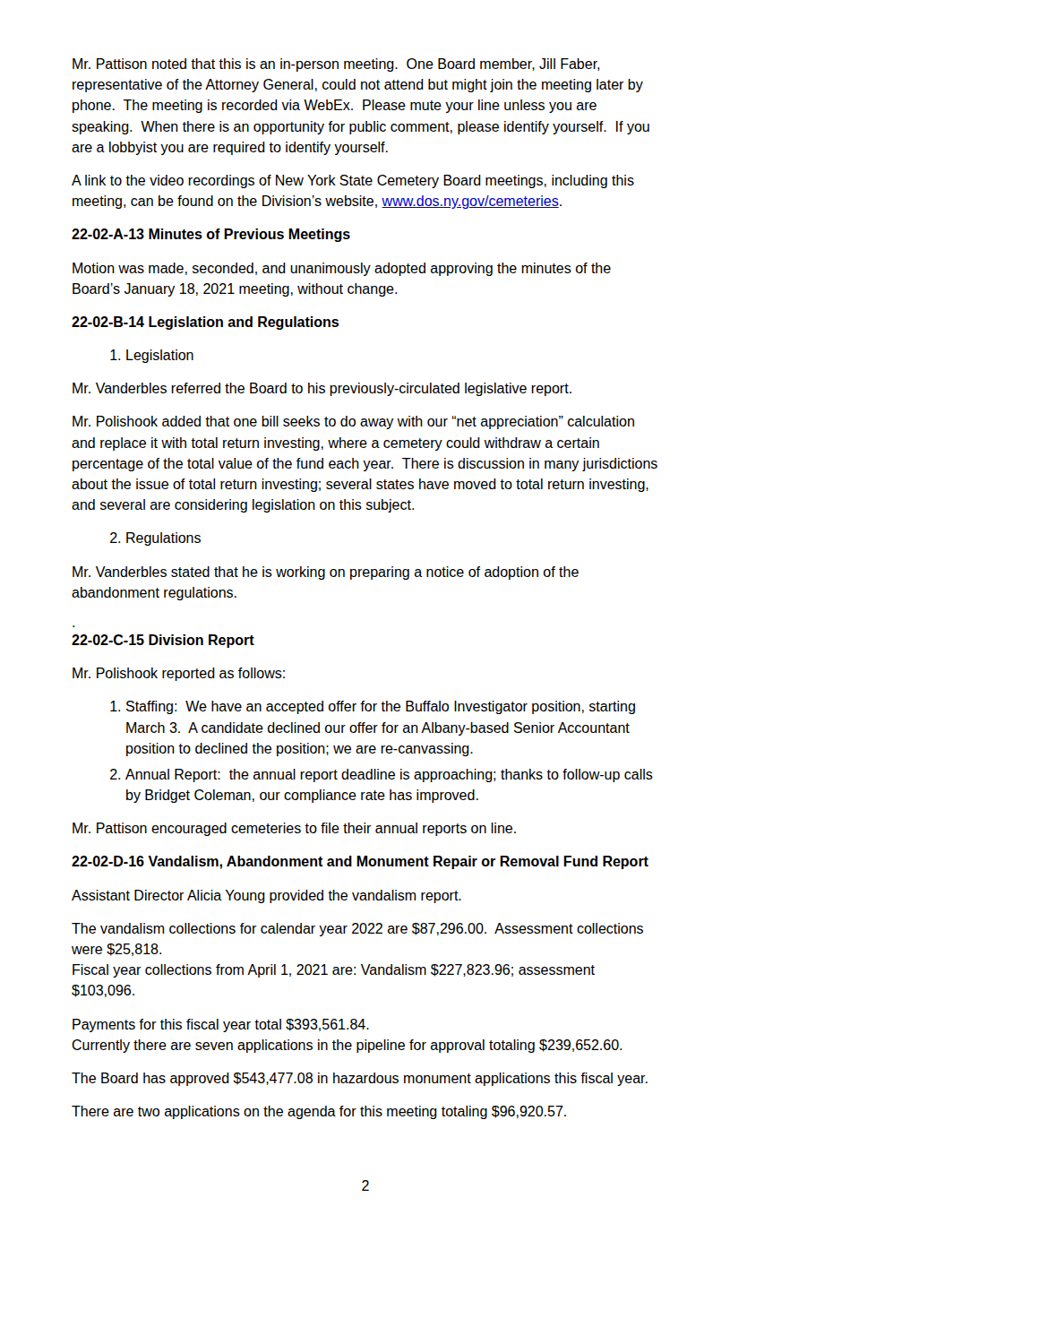Mr. Pattison noted that this is an in-person meeting. One Board member, Jill Faber, representative of the Attorney General, could not attend but might join the meeting later by phone. The meeting is recorded via WebEx. Please mute your line unless you are speaking. When there is an opportunity for public comment, please identify yourself. If you are a lobbyist you are required to identify yourself.
A link to the video recordings of New York State Cemetery Board meetings, including this meeting, can be found on the Division’s website, www.dos.ny.gov/cemeteries.
22-02-A-13 Minutes of Previous Meetings
Motion was made, seconded, and unanimously adopted approving the minutes of the Board’s January 18, 2021 meeting, without change.
22-02-B-14 Legislation and Regulations
Legislation
Mr. Vanderbles referred the Board to his previously-circulated legislative report.
Mr. Polishook added that one bill seeks to do away with our “net appreciation” calculation and replace it with total return investing, where a cemetery could withdraw a certain percentage of the total value of the fund each year. There is discussion in many jurisdictions about the issue of total return investing; several states have moved to total return investing, and several are considering legislation on this subject.
Regulations
Mr. Vanderbles stated that he is working on preparing a notice of adoption of the abandonment regulations.
.
22-02-C-15 Division Report
Mr. Polishook reported as follows:
Staffing: We have an accepted offer for the Buffalo Investigator position, starting March 3. A candidate declined our offer for an Albany-based Senior Accountant position to declined the position; we are re-canvassing.
Annual Report: the annual report deadline is approaching; thanks to follow-up calls by Bridget Coleman, our compliance rate has improved.
Mr. Pattison encouraged cemeteries to file their annual reports on line.
22-02-D-16 Vandalism, Abandonment and Monument Repair or Removal Fund Report
Assistant Director Alicia Young provided the vandalism report.
The vandalism collections for calendar year 2022 are $87,296.00. Assessment collections were $25,818.
Fiscal year collections from April 1, 2021 are: Vandalism $227,823.96; assessment $103,096.
Payments for this fiscal year total $393,561.84.
Currently there are seven applications in the pipeline for approval totaling $239,652.60.
The Board has approved $543,477.08 in hazardous monument applications this fiscal year.
There are two applications on the agenda for this meeting totaling $96,920.57.
2